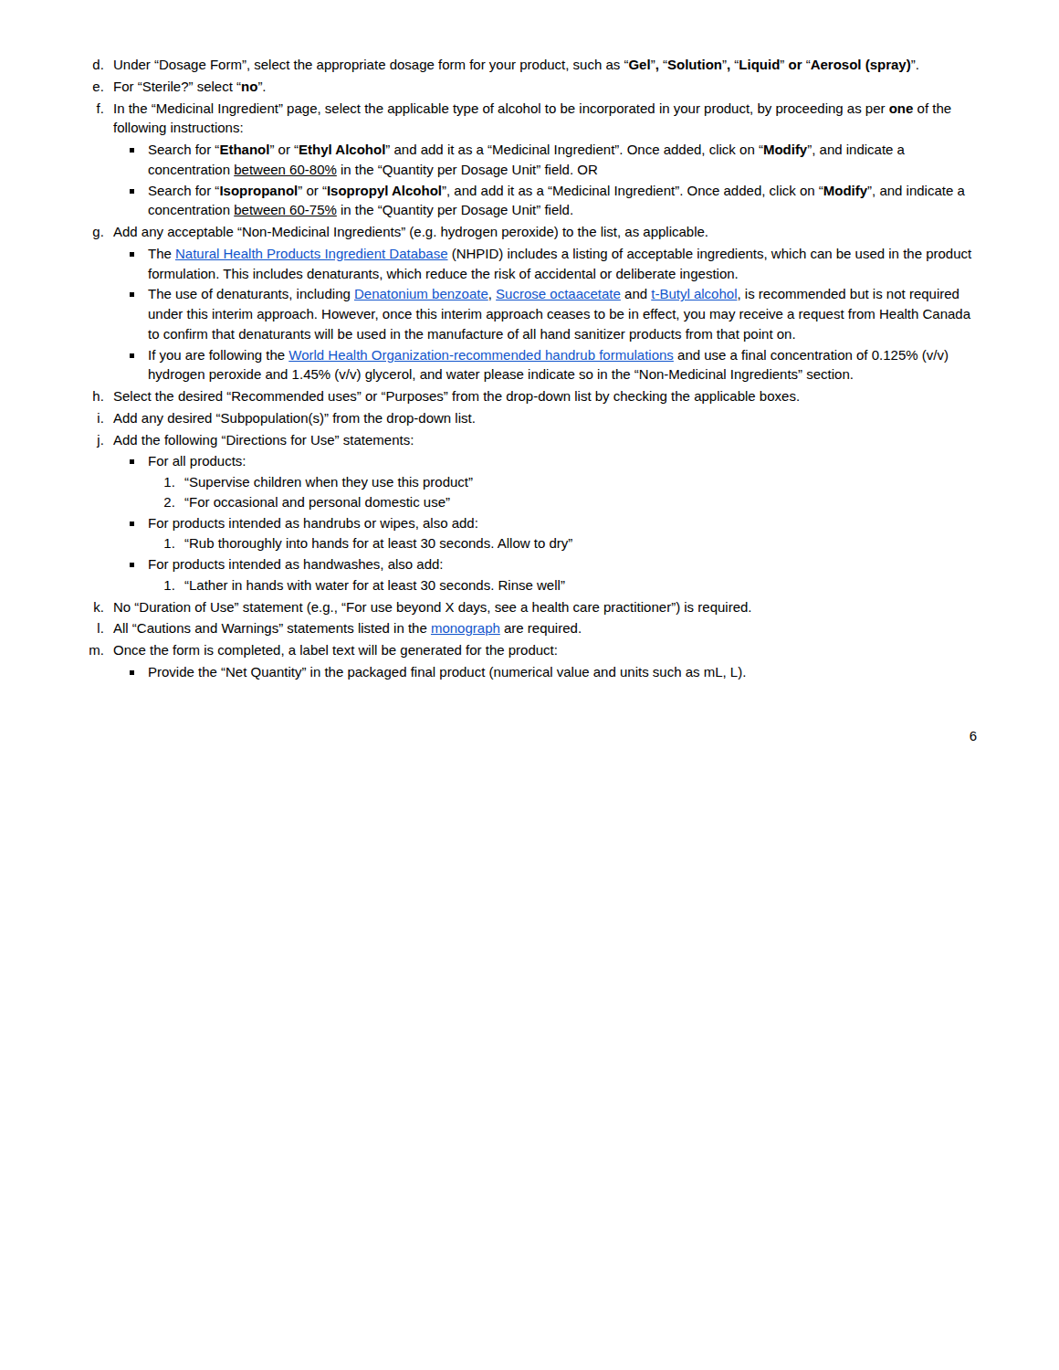Under “Dosage Form”, select the appropriate dosage form for your product, such as “Gel”, “Solution”, “Liquid” or “Aerosol (spray)”.
For “Sterile?” select “no”.
In the “Medicinal Ingredient” page, select the applicable type of alcohol to be incorporated in your product, by proceeding as per one of the following instructions:
Search for “Ethanol” or “Ethyl Alcohol” and add it as a “Medicinal Ingredient”. Once added, click on “Modify”, and indicate a concentration between 60-80% in the “Quantity per Dosage Unit” field. OR
Search for “Isopropanol” or “Isopropyl Alcohol”, and add it as a “Medicinal Ingredient”. Once added, click on “Modify”, and indicate a concentration between 60-75% in the “Quantity per Dosage Unit” field.
Add any acceptable “Non-Medicinal Ingredients” (e.g. hydrogen peroxide) to the list, as applicable.
The Natural Health Products Ingredient Database (NHPID) includes a listing of acceptable ingredients, which can be used in the product formulation. This includes denaturants, which reduce the risk of accidental or deliberate ingestion.
The use of denaturants, including Denatonium benzoate, Sucrose octaacetate and t-Butyl alcohol, is recommended but is not required under this interim approach. However, once this interim approach ceases to be in effect, you may receive a request from Health Canada to confirm that denaturants will be used in the manufacture of all hand sanitizer products from that point on.
If you are following the World Health Organization-recommended handrub formulations and use a final concentration of 0.125% (v/v) hydrogen peroxide and 1.45% (v/v) glycerol, and water please indicate so in the “Non-Medicinal Ingredients” section.
Select the desired “Recommended uses” or “Purposes” from the drop-down list by checking the applicable boxes.
Add any desired “Subpopulation(s)” from the drop-down list.
Add the following “Directions for Use” statements:
For all products:
“Supervise children when they use this product”
“For occasional and personal domestic use”
For products intended as handrubs or wipes, also add:
“Rub thoroughly into hands for at least 30 seconds. Allow to dry”
For products intended as handwashes, also add:
“Lather in hands with water for at least 30 seconds. Rinse well”
No “Duration of Use” statement (e.g., “For use beyond X days, see a health care practitioner”) is required.
All “Cautions and Warnings” statements listed in the monograph are required.
Once the form is completed, a label text will be generated for the product:
Provide the “Net Quantity” in the packaged final product (numerical value and units such as mL, L).
6